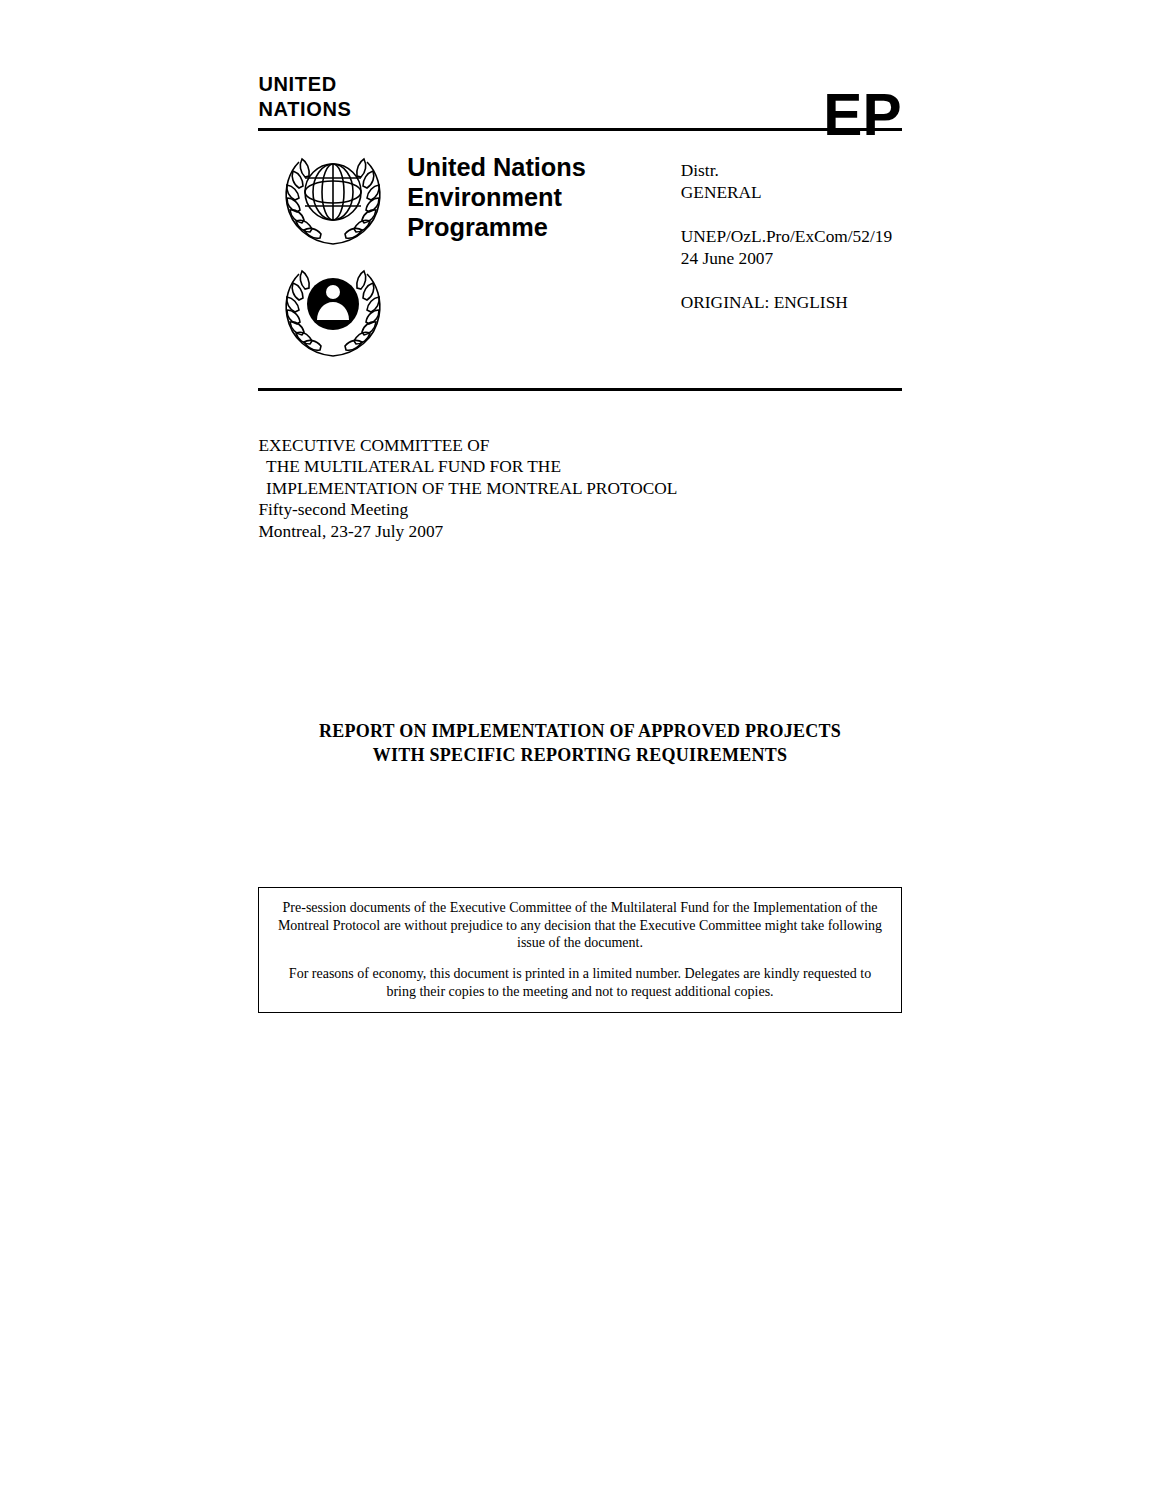UNITED
NATIONS
EP
United Nations
Environment
Programme
Distr.
GENERAL
UNEP/OzL.Pro/ExCom/52/19
24 June 2007
ORIGINAL: ENGLISH
EXECUTIVE COMMITTEE OF
THE MULTILATERAL FUND FOR THE
IMPLEMENTATION OF THE MONTREAL PROTOCOL
Fifty-second Meeting
Montreal, 23-27 July 2007
REPORT ON IMPLEMENTATION OF APPROVED PROJECTS
WITH SPECIFIC REPORTING REQUIREMENTS
Pre-session documents of the Executive Committee of the Multilateral Fund for the Implementation of the Montreal Protocol are without prejudice to any decision that the Executive Committee might take following issue of the document.
For reasons of economy, this document is printed in a limited number. Delegates are kindly requested to bring their copies to the meeting and not to request additional copies.